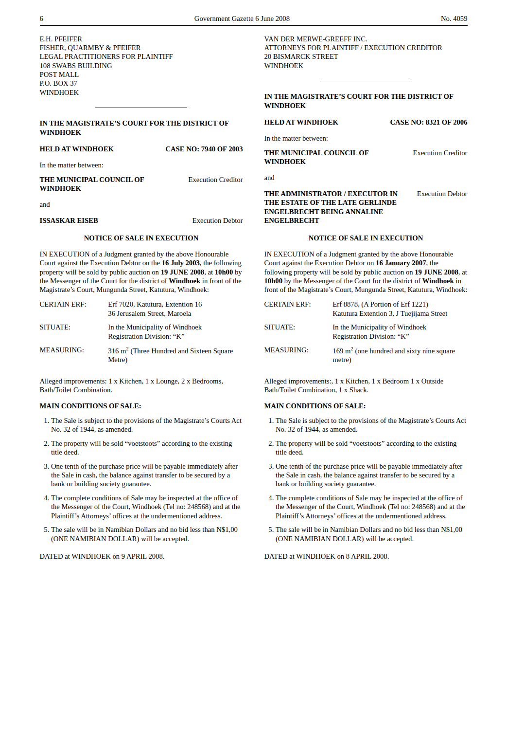6 Government Gazette 6 June 2008 No. 4059
E.H. PFEIFER
FISHER, QUARMBY & PFEIFER
LEGAL PRACTITIONERS FOR PLAINTIFF
108 SWABS BUILDING
POST MALL
P.O. BOX 37
WINDHOEK
IN THE MAGISTRATE’S COURT FOR THE DISTRICT OF WINDHOEK
HELD AT WINDHOEK CASE NO: 7940 OF 2003
In the matter between:
THE MUNICIPAL COUNCIL OF WINDHOEK Execution Creditor
and
ISSASKAR EISEB Execution Debtor
Notice of Sale in Execution
IN EXECUTION of a Judgment granted by the above Honourable Court against the Execution Debtor on the 16 July 2003, the following property will be sold by public auction on 19 JUNE 2008, at 10h00 by the Messenger of the Court for the district of Windhoek in front of the Magistrate’s Court, Mungunda Street, Katutura, Windhoek:
| Certain Erf: | Erf 7020, Katutura, Extention 16 36 Jerusalem Street, Maroela |
| Situate: | In the Municipality of Windhoek Registration Division: “K” |
| Measuring: | 316 m 2 (Three Hundred and Sixteen Square Metre) |
Alleged improvements: 1 x Kitchen, 1 x Lounge, 2 x Bedrooms, Bath/Toilet Combination.
Main Conditions of Sale:
The Sale is subject to the provisions of the Magistrate’s Courts Act No. 32 of 1944, as amended.
The property will be sold “voetstoots” according to the existing title deed.
One tenth of the purchase price will be payable immediately after the Sale in cash, the balance against transfer to be secured by a bank or building society guarantee.
The complete conditions of Sale may be inspected at the office of the Messenger of the Court, Windhoek (Tel no: 248568) and at the Plaintiff’s Attorneys’ offices at the undermentioned address.
The sale will be in Namibian Dollars and no bid less than N$1,00 (ONE NAMIBIAN DOLLAR) will be accepted.
DATED at WINDHOEK on 9 APRIL 2008.
VAN DER MERWE-GREEFF INC.
ATTORNEYS FOR PLAINTIFF / EXECUTION CREDITOR
20 BISMARCK STREET
WINDHOEK
IN THE MAGISTRATE’S COURT FOR THE DISTRICT OF WINDHOEK
HELD AT WINDHOEK CASE NO: 8321 OF 2006
In the matter between:
THE MUNICIPAL COUNCIL OF WINDHOEK Execution Creditor
and
THE ADMINISTRATOR / EXECUTOR IN THE ESTATE OF THE LATE GERLINDE ENGELBRECHT being ANNALINE ENGELBRECHT Execution Debtor
Notice of Sale in Execution
IN EXECUTION of a Judgment granted by the above Honourable Court against the Execution Debtor on 16 January 2007, the following property will be sold by public auction on 19 JUNE 2008, at 10h00 by the Messenger of the Court for the district of Windhoek in front of the Magistrate’s Court, Mungunda Street, Katutura, Windhoek:
| Certain Erf: | Erf 8878, (A Portion of Erf 1221) Katutura Extention 3, J Tuejijama Street |
| Situate: | In the Municipality of Windhoek Registration Division: “K” |
| Measuring: | 169 m 2 (one hundred and sixty nine square metre) |
Alleged improvements:, 1 x Kitchen, 1 x Bedroom 1 x Outside Bath/Toilet Combination, 1 x Shack.
Main Conditions of Sale:
The Sale is subject to the provisions of the Magistrate’s Courts Act No. 32 of 1944, as amended.
The property will be sold “voetstoots” according to the existing title deed.
One tenth of the purchase price will be payable immediately after the Sale in cash, the balance against transfer to be secured by a bank or building society guarantee.
The complete conditions of Sale may be inspected at the office of the Messenger of the Court, Windhoek (Tel no: 248568) and at the Plaintiff’s Attorneys’ offices at the undermentioned address.
The sale will be in Namibian Dollars and no bid less than N$1,00 (ONE NAMIBIAN DOLLAR) will be accepted.
DATED at WINDHOEK on 8 APRIL 2008.